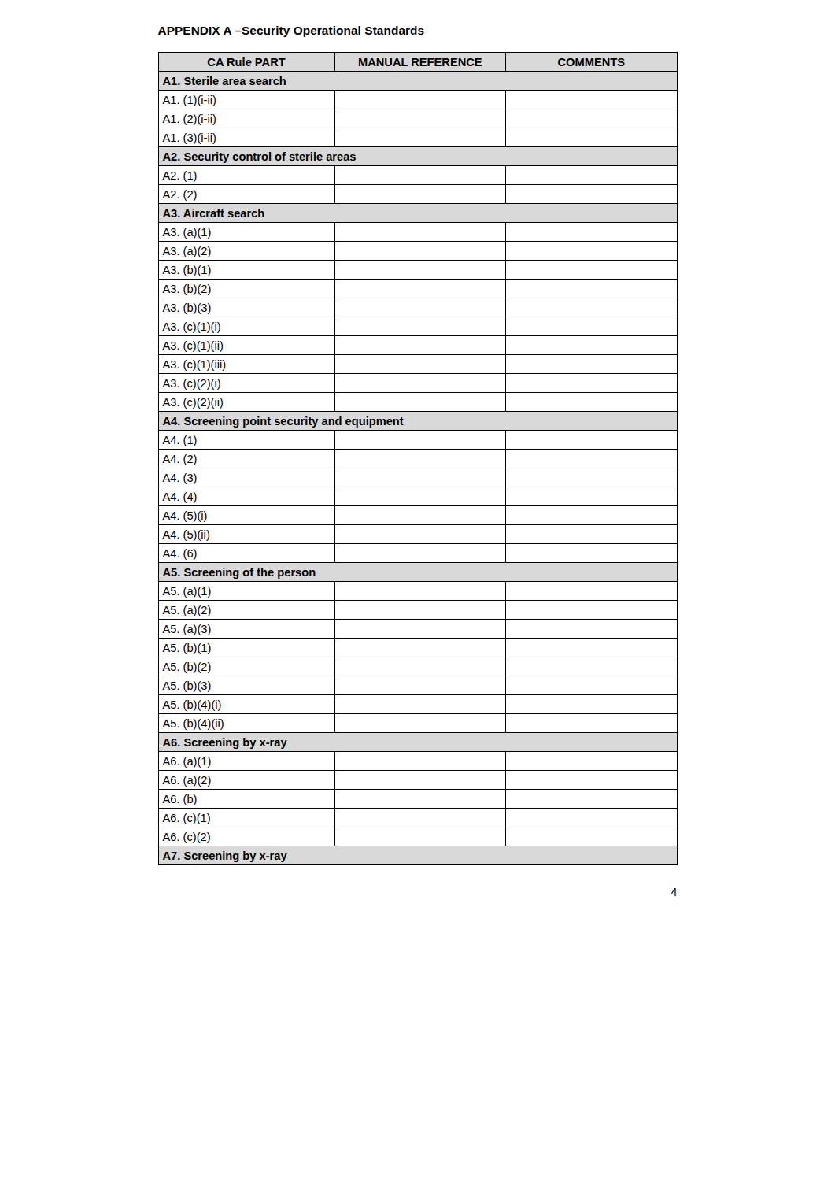APPENDIX A –Security Operational Standards
| CA Rule PART | MANUAL REFERENCE | COMMENTS |
| --- | --- | --- |
| A1. Sterile area search |
| A1. (1)(i-ii) | | |
| A1. (2)(i-ii) | | |
| A1. (3)(i-ii) | | |
| A2. Security control of sterile areas |
| A2. (1) | | |
| A2. (2) | | |
| A3. Aircraft search |
| A3. (a)(1) | | |
| A3. (a)(2) | | |
| A3. (b)(1) | | |
| A3. (b)(2) | | |
| A3. (b)(3) | | |
| A3. (c)(1)(i) | | |
| A3. (c)(1)(ii) | | |
| A3. (c)(1)(iii) | | |
| A3. (c)(2)(i) | | |
| A3. (c)(2)(ii) | | |
| A4. Screening point security and equipment |
| A4. (1) | | |
| A4. (2) | | |
| A4. (3) | | |
| A4. (4) | | |
| A4. (5)(i) | | |
| A4. (5)(ii) | | |
| A4. (6) | | |
| A5. Screening of the person |
| A5. (a)(1) | | |
| A5. (a)(2) | | |
| A5. (a)(3) | | |
| A5. (b)(1) | | |
| A5. (b)(2) | | |
| A5. (b)(3) | | |
| A5. (b)(4)(i) | | |
| A5. (b)(4)(ii) | | |
| A6. Screening by x-ray |
| A6. (a)(1) | | |
| A6. (a)(2) | | |
| A6. (b) | | |
| A6. (c)(1) | | |
| A6. (c)(2) | | |
| A7. Screening by x-ray |
4